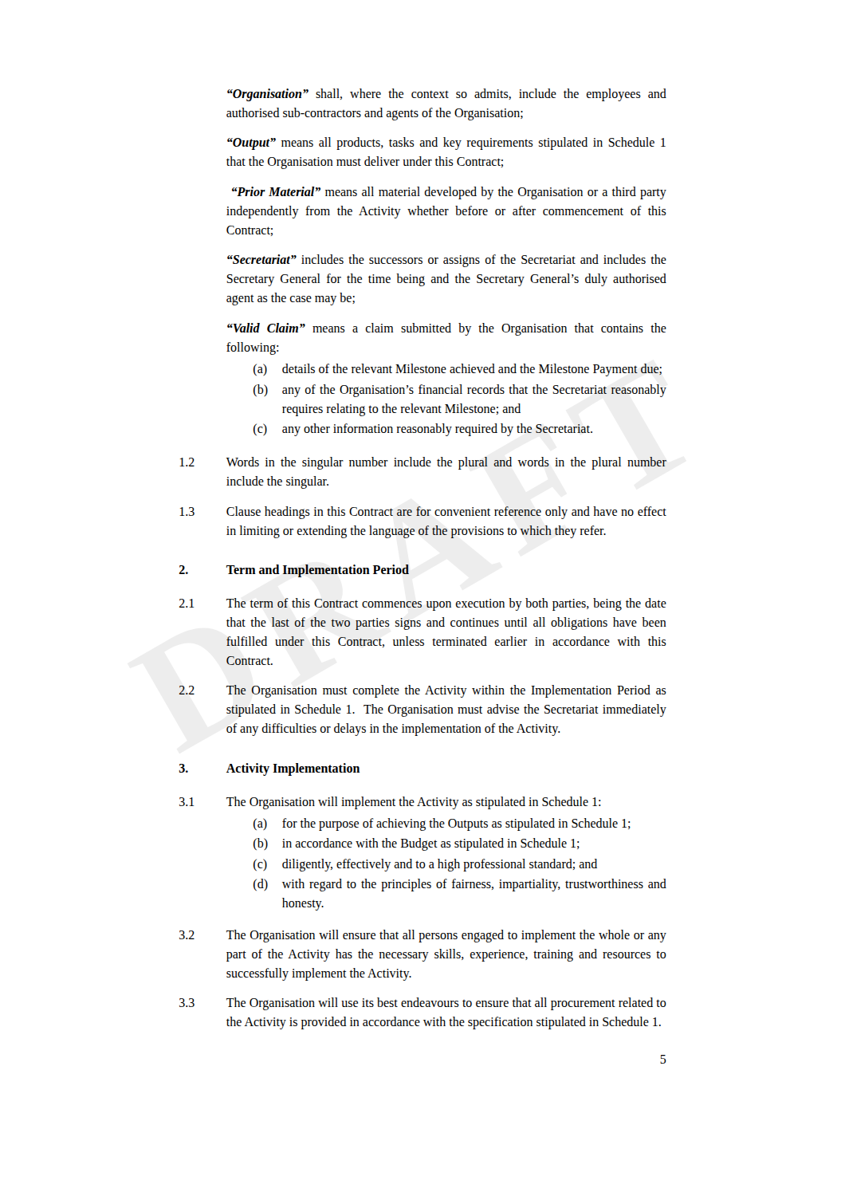DRAFT
“Organisation” shall, where the context so admits, include the employees and authorised sub-contractors and agents of the Organisation;
“Output” means all products, tasks and key requirements stipulated in Schedule 1 that the Organisation must deliver under this Contract;
“Prior Material” means all material developed by the Organisation or a third party independently from the Activity whether before or after commencement of this Contract;
“Secretariat” includes the successors or assigns of the Secretariat and includes the Secretary General for the time being and the Secretary General’s duly authorised agent as the case may be;
“Valid Claim” means a claim submitted by the Organisation that contains the following:
(a) details of the relevant Milestone achieved and the Milestone Payment due;
(b) any of the Organisation’s financial records that the Secretariat reasonably requires relating to the relevant Milestone; and
(c) any other information reasonably required by the Secretariat.
1.2
Words in the singular number include the plural and words in the plural number include the singular.
1.3
Clause headings in this Contract are for convenient reference only and have no effect in limiting or extending the language of the provisions to which they refer.
2.
Term and Implementation Period
2.1
The term of this Contract commences upon execution by both parties, being the date that the last of the two parties signs and continues until all obligations have been fulfilled under this Contract, unless terminated earlier in accordance with this Contract.
2.2
The Organisation must complete the Activity within the Implementation Period as stipulated in Schedule 1. The Organisation must advise the Secretariat immediately of any difficulties or delays in the implementation of the Activity.
3.
Activity Implementation
3.1
The Organisation will implement the Activity as stipulated in Schedule 1:
(a) for the purpose of achieving the Outputs as stipulated in Schedule 1;
(b) in accordance with the Budget as stipulated in Schedule 1;
(c) diligently, effectively and to a high professional standard; and
(d) with regard to the principles of fairness, impartiality, trustworthiness and honesty.
3.2
The Organisation will ensure that all persons engaged to implement the whole or any part of the Activity has the necessary skills, experience, training and resources to successfully implement the Activity.
3.3
The Organisation will use its best endeavours to ensure that all procurement related to the Activity is provided in accordance with the specification stipulated in Schedule 1.
5